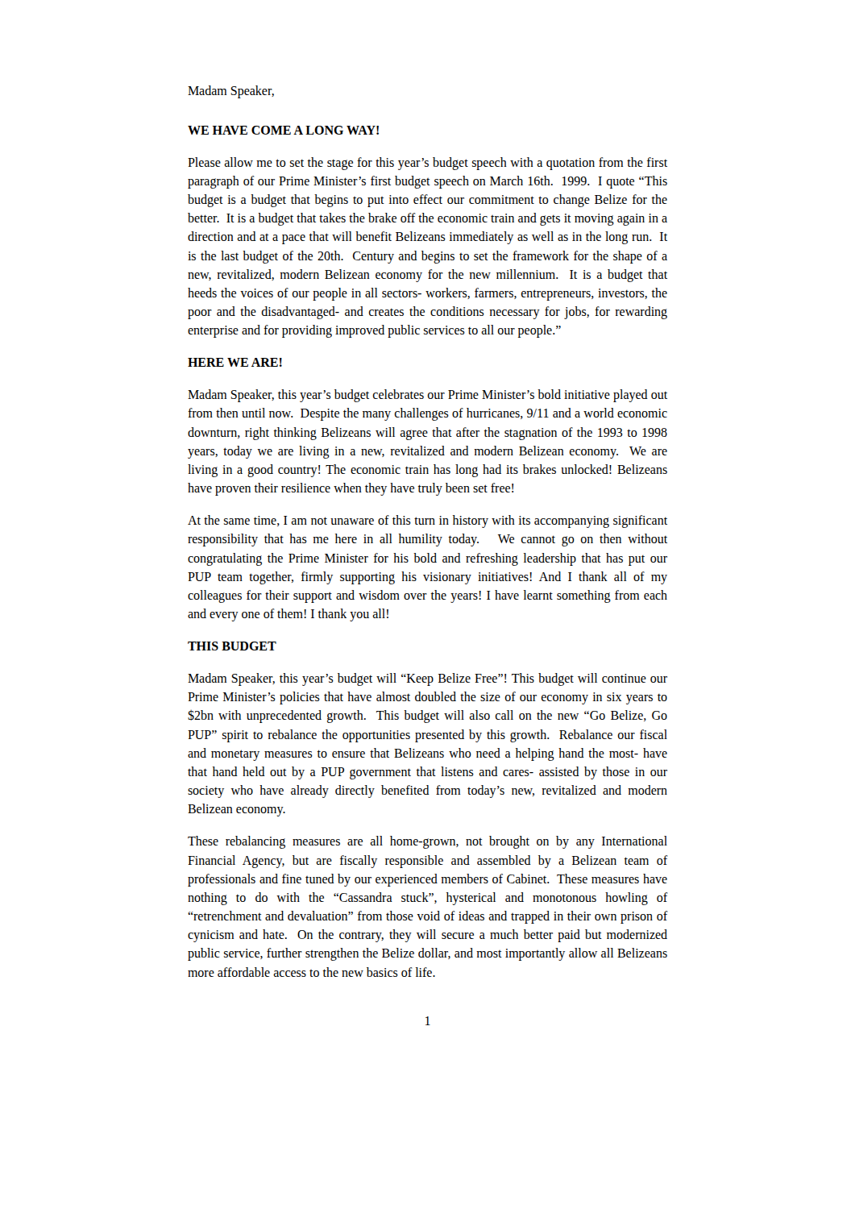Madam Speaker,
WE HAVE COME A LONG WAY!
Please allow me to set the stage for this year’s budget speech with a quotation from the first paragraph of our Prime Minister’s first budget speech on March 16th. 1999. I quote “This budget is a budget that begins to put into effect our commitment to change Belize for the better. It is a budget that takes the brake off the economic train and gets it moving again in a direction and at a pace that will benefit Belizeans immediately as well as in the long run. It is the last budget of the 20th. Century and begins to set the framework for the shape of a new, revitalized, modern Belizean economy for the new millennium. It is a budget that heeds the voices of our people in all sectors- workers, farmers, entrepreneurs, investors, the poor and the disadvantaged- and creates the conditions necessary for jobs, for rewarding enterprise and for providing improved public services to all our people.”
HERE WE ARE!
Madam Speaker, this year’s budget celebrates our Prime Minister’s bold initiative played out from then until now. Despite the many challenges of hurricanes, 9/11 and a world economic downturn, right thinking Belizeans will agree that after the stagnation of the 1993 to 1998 years, today we are living in a new, revitalized and modern Belizean economy. We are living in a good country! The economic train has long had its brakes unlocked! Belizeans have proven their resilience when they have truly been set free!
At the same time, I am not unaware of this turn in history with its accompanying significant responsibility that has me here in all humility today. We cannot go on then without congratulating the Prime Minister for his bold and refreshing leadership that has put our PUP team together, firmly supporting his visionary initiatives! And I thank all of my colleagues for their support and wisdom over the years! I have learnt something from each and every one of them! I thank you all!
THIS BUDGET
Madam Speaker, this year’s budget will “Keep Belize Free”! This budget will continue our Prime Minister’s policies that have almost doubled the size of our economy in six years to $2bn with unprecedented growth. This budget will also call on the new “Go Belize, Go PUP” spirit to rebalance the opportunities presented by this growth. Rebalance our fiscal and monetary measures to ensure that Belizeans who need a helping hand the most- have that hand held out by a PUP government that listens and cares- assisted by those in our society who have already directly benefited from today’s new, revitalized and modern Belizean economy.
These rebalancing measures are all home-grown, not brought on by any International Financial Agency, but are fiscally responsible and assembled by a Belizean team of professionals and fine tuned by our experienced members of Cabinet. These measures have nothing to do with the “Cassandra stuck”, hysterical and monotonous howling of “retrenchment and devaluation” from those void of ideas and trapped in their own prison of cynicism and hate. On the contrary, they will secure a much better paid but modernized public service, further strengthen the Belize dollar, and most importantly allow all Belizeans more affordable access to the new basics of life.
1